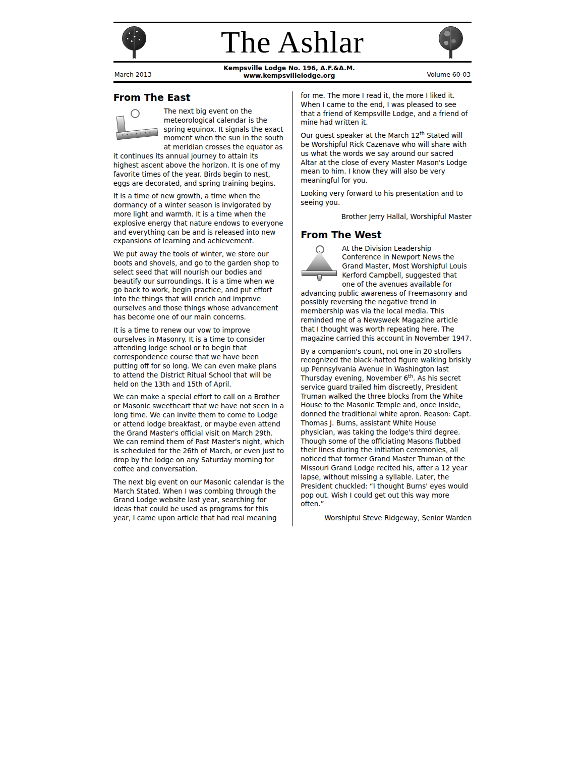The Ashlar
March 2013
Kempsville Lodge No. 196, A.F.&A.M.
www.kempsvillelodge.org
Volume 60-03
From The East
The next big event on the meteorological calendar is the spring equinox. It signals the exact moment when the sun in the south at meridian crosses the equator as it continues its annual journey to attain its highest ascent above the horizon. It is one of my favorite times of the year. Birds begin to nest, eggs are decorated, and spring training begins.
It is a time of new growth, a time when the dormancy of a winter season is invigorated by more light and warmth. It is a time when the explosive energy that nature endows to everyone and everything can be and is released into new expansions of learning and achievement.
We put away the tools of winter, we store our boots and shovels, and go to the garden shop to select seed that will nourish our bodies and beautify our surroundings. It is a time when we go back to work, begin practice, and put effort into the things that will enrich and improve ourselves and those things whose advancement has become one of our main concerns.
It is a time to renew our vow to improve ourselves in Masonry. It is a time to consider attending lodge school or to begin that correspondence course that we have been putting off for so long. We can even make plans to attend the District Ritual School that will be held on the 13th and 15th of April.
We can make a special effort to call on a Brother or Masonic sweetheart that we have not seen in a long time. We can invite them to come to Lodge or attend lodge breakfast, or maybe even attend the Grand Master's official visit on March 29th. We can remind them of Past Master's night, which is scheduled for the 26th of March, or even just to drop by the lodge on any Saturday morning for coffee and conversation.
The next big event on our Masonic calendar is the March Stated. When I was combing through the Grand Lodge website last year, searching for ideas that could be used as programs for this year, I came upon article that had real meaning for me. The more I read it, the more I liked it. When I came to the end, I was pleased to see that a friend of Kempsville Lodge, and a friend of mine had written it.
Our guest speaker at the March 12th Stated will be Worshipful Rick Cazenave who will share with us what the words we say around our sacred Altar at the close of every Master Mason's Lodge mean to him. I know they will also be very meaningful for you.
Looking very forward to his presentation and to seeing you.
Brother Jerry Hallal, Worshipful Master
From The West
At the Division Leadership Conference in Newport News the Grand Master, Most Worshipful Louis Kerford Campbell, suggested that one of the avenues available for advancing public awareness of Freemasonry and possibly reversing the negative trend in membership was via the local media. This reminded me of a Newsweek Magazine article that I thought was worth repeating here. The magazine carried this account in November 1947.
By a companion's count, not one in 20 strollers recognized the black-hatted figure walking briskly up Pennsylvania Avenue in Washington last Thursday evening, November 6th. As his secret service guard trailed him discreetly, President Truman walked the three blocks from the White House to the Masonic Temple and, once inside, donned the traditional white apron. Reason: Capt. Thomas J. Burns, assistant White House physician, was taking the lodge's third degree. Though some of the officiating Masons flubbed their lines during the initiation ceremonies, all noticed that former Grand Master Truman of the Missouri Grand Lodge recited his, after a 12 year lapse, without missing a syllable. Later, the President chuckled: “I thought Burns' eyes would pop out. Wish I could get out this way more often.”
Worshipful Steve Ridgeway, Senior Warden